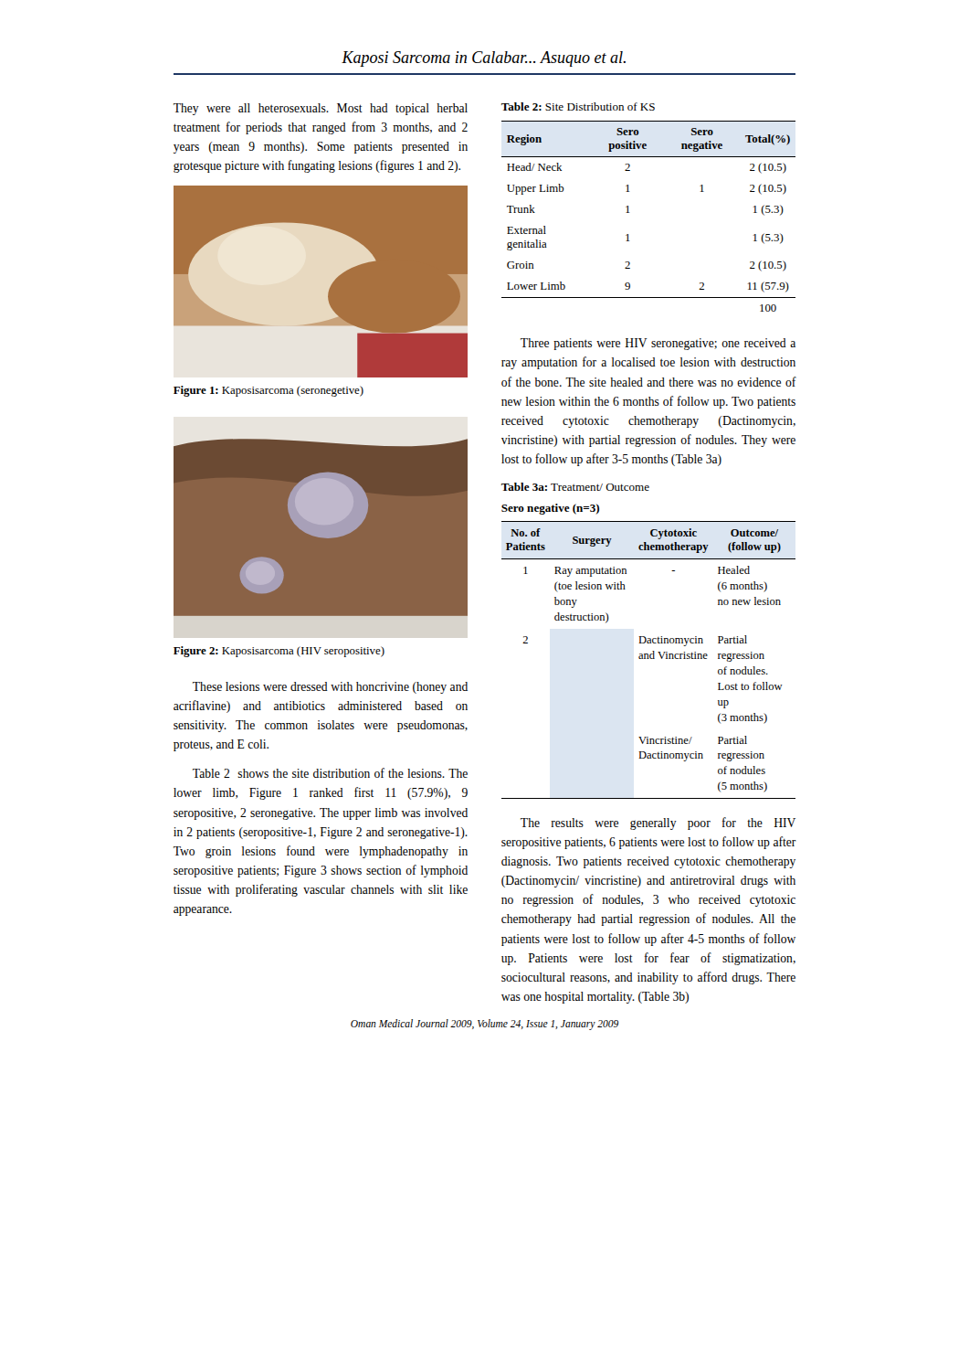Kaposi Sarcoma in Calabar... Asuquo et al.
They were all heterosexuals. Most had topical herbal treatment for periods that ranged from 3 months, and 2 years (mean 9 months). Some patients presented in grotesque picture with fungating lesions (figures 1 and 2).
Figure 1: Kaposisarcoma (seronegetive)
Figure 2: Kaposisarcoma (HIV seropositive)
These lesions were dressed with honcrivine (honey and acriflavine) and antibiotics administered based on sensitivity. The common isolates were pseudomonas, proteus, and E coli.
Table 2 shows the site distribution of the lesions. The lower limb, Figure 1 ranked first 11 (57.9%), 9 seropositive, 2 seronegative. The upper limb was involved in 2 patients (seropositive-1, Figure 2 and seronegative-1). Two groin lesions found were lymphadenopathy in seropositive patients; Figure 3 shows section of lymphoid tissue with proliferating vascular channels with slit like appearance.
Table 2: Site Distribution of KS
| Region | Sero positive | Sero negative | Total(%) |
| --- | --- | --- | --- |
| Head/ Neck | 2 | | 2 (10.5) |
| Upper Limb | 1 | 1 | 2 (10.5) |
| Trunk | 1 | | 1 (5.3) |
| External genitalia | 1 | | 1 (5.3) |
| Groin | 2 | | 2 (10.5) |
| Lower Limb | 9 | 2 | 11 (57.9) |
| | | | 100 |
Three patients were HIV seronegative; one received a ray amputation for a localised toe lesion with destruction of the bone. The site healed and there was no evidence of new lesion within the 6 months of follow up. Two patients received cytotoxic chemotherapy (Dactinomycin, vincristine) with partial regression of nodules. They were lost to follow up after 3-5 months (Table 3a)
Table 3a: Treatment/ Outcome
Sero negative (n=3)
| No. of Patients | Surgery | Cytotoxic chemotherapy | Outcome/ (follow up) |
| --- | --- | --- | --- |
| 1 | Ray amputation (toe lesion with bony destruction) | - | Healed (6 months) no new lesion |
| 2 | | Dactinomycin and Vincristine | Partial regression of nodules. Lost to follow up (3 months) |
| | | Vincristine/ Dactinomycin | Partial regression of nodules (5 months) |
The results were generally poor for the HIV seropositive patients, 6 patients were lost to follow up after diagnosis. Two patients received cytotoxic chemotherapy (Dactinomycin/ vincristine) and antiretroviral drugs with no regression of nodules, 3 who received cytotoxic chemotherapy had partial regression of nodules. All the patients were lost to follow up after 4-5 months of follow up. Patients were lost for fear of stigmatization, sociocultural reasons, and inability to afford drugs. There was one hospital mortality. (Table 3b)
Oman Medical Journal 2009, Volume 24, Issue 1, January 2009